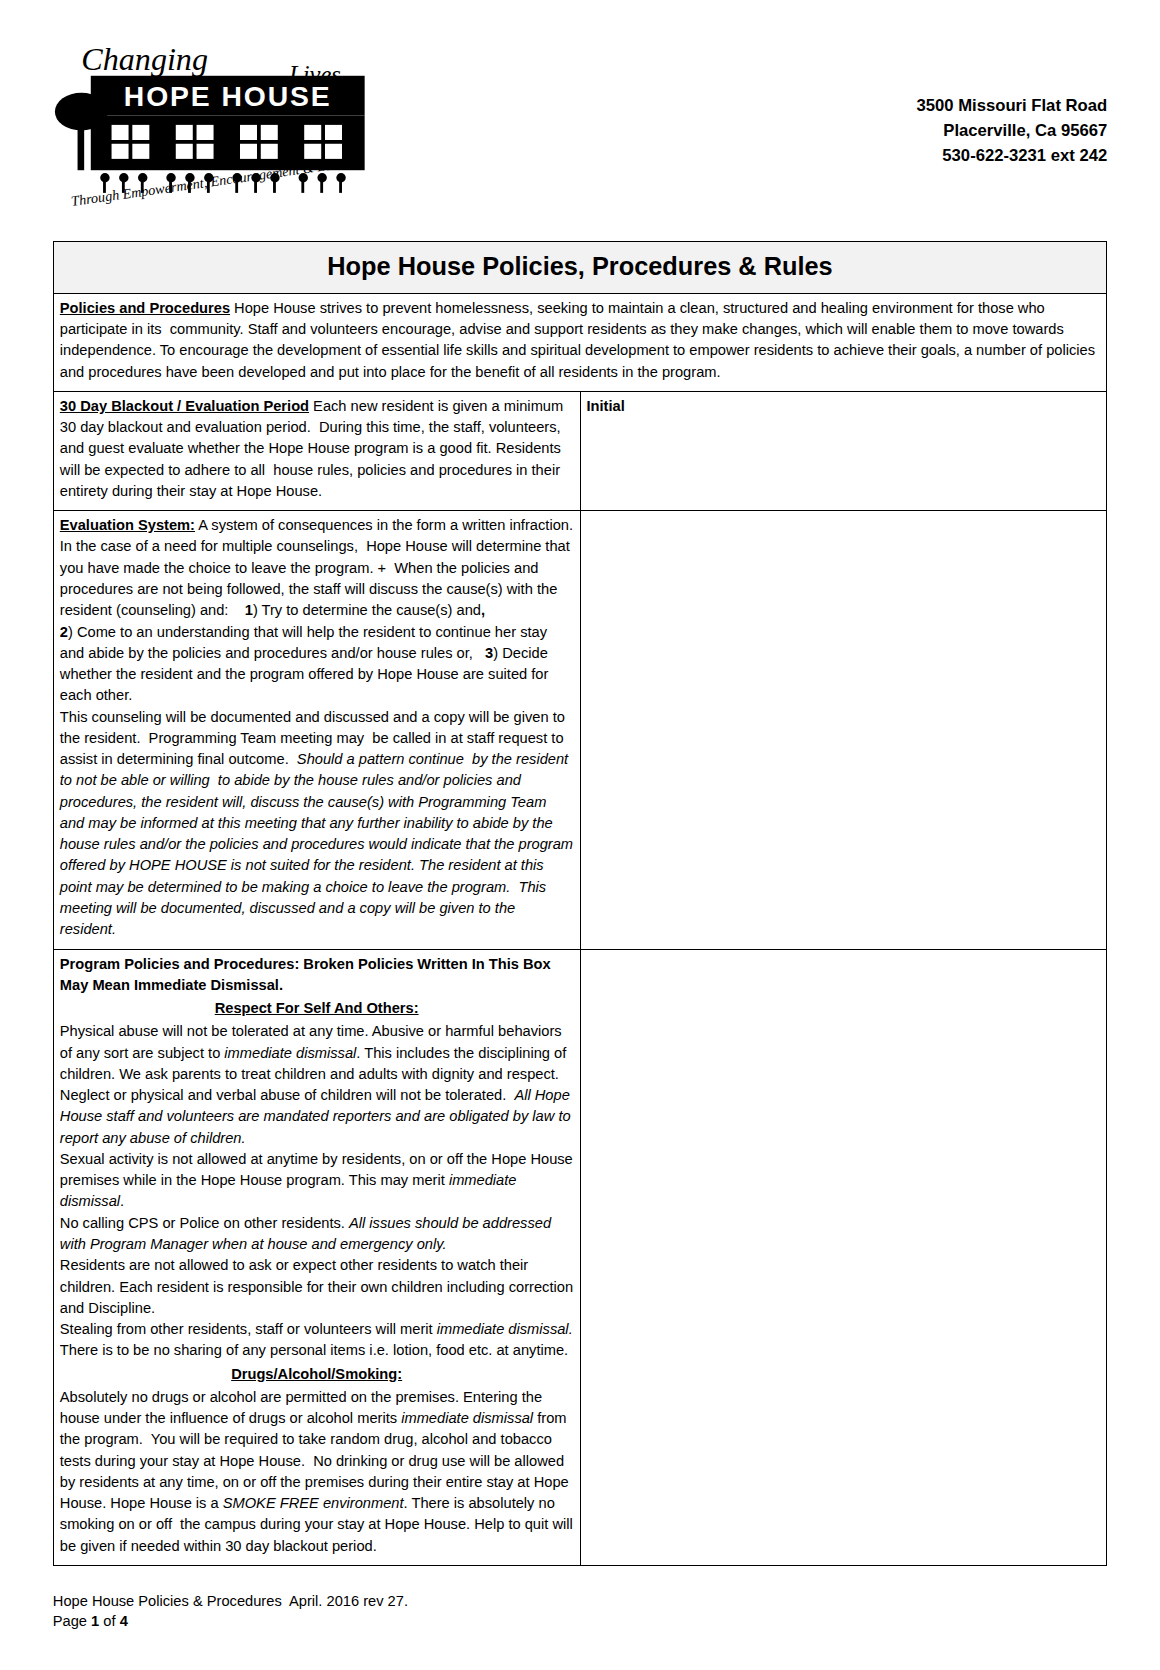Changing Lives HOPE HOUSE Through Empowerment, Encouragement & Love
3500 Missouri Flat Road
Placerville, Ca 95667
530-622-3231 ext 242
| Hope House Policies, Procedures & Rules |
| Policies and Procedures Hope House strives to prevent homelessness, seeking to maintain a clean, structured and healing environment for those who participate in its community. Staff and volunteers encourage, advise and support residents as they make changes, which will enable them to move towards independence. To encourage the development of essential life skills and spiritual development to empower residents to achieve their goals, a number of policies and procedures have been developed and put into place for the benefit of all residents in the program. |
| 30 Day Blackout / Evaluation Period Each new resident is given a minimum 30 day blackout and evaluation period. During this time, the staff, volunteers, and guest evaluate whether the Hope House program is a good fit. Residents will be expected to adhere to all house rules, policies and procedures in their entirety during their stay at Hope House. | Initial |
| Evaluation System: A system of consequences in the form a written infraction. In the case of a need for multiple counselings, Hope House will determine that you have made the choice to leave the program. + When the policies and procedures are not being followed, the staff will discuss the cause(s) with the resident (counseling) and: 1 ) Try to determine the cause(s) and , 2 ) Come to an understanding that will help the resident to continue her stay and abide by the policies and procedures and/or house rules or, 3 ) Decide whether the resident and the program offered by Hope House are suited for each other. This counseling will be documented and discussed and a copy will be given to the resident. Programming Team meeting may be called in at staff request to assist in determining final outcome. Should a pattern continue by the resident to not be able or willing to abide by the house rules and/or policies and procedures, the resident will, discuss the cause(s) with Programming Team and may be informed at this meeting that any further inability to abide by the house rules and/or the policies and procedures would indicate that the program offered by HOPE HOUSE is not suited for the resident. The resident at this point may be determined to be making a choice to leave the program. This meeting will be documented, discussed and a copy will be given to the resident. | |
| Program Policies and Procedures: Broken Policies Written In This Box May Mean Immediate Dismissal. Respect For Self And Others: Physical abuse will not be tolerated at any time. Abusive or harmful behaviors of any sort are subject to immediate dismissal . This includes the disciplining of children. We ask parents to treat children and adults with dignity and respect. Neglect or physical and verbal abuse of children will not be tolerated. All Hope House staff and volunteers are mandated reporters and are obligated by law to report any abuse of children. Sexual activity is not allowed at anytime by residents, on or off the Hope House premises while in the Hope House program. This may merit immediate dismissal . No calling CPS or Police on other residents. All issues should be addressed with Program Manager when at house and emergency only. Residents are not allowed to ask or expect other residents to watch their children. Each resident is responsible for their own children including correction and Discipline. Stealing from other residents, staff or volunteers will merit immediate dismissal. There is to be no sharing of any personal items i.e. lotion, food etc. at anytime. Drugs/Alcohol/Smoking: Absolutely no drugs or alcohol are permitted on the premises. Entering the house under the influence of drugs or alcohol merits immediate dismissal from the program. You will be required to take random drug, alcohol and tobacco tests during your stay at Hope House. No drinking or drug use will be allowed by residents at any time, on or off the premises during their entire stay at Hope House. Hope House is a SMOKE FREE environment . There is absolutely no smoking on or off the campus during your stay at Hope House. Help to quit will be given if needed within 30 day blackout period. | |
Hope House Policies & Procedures April. 2016 rev 27.
Page 1 of 4